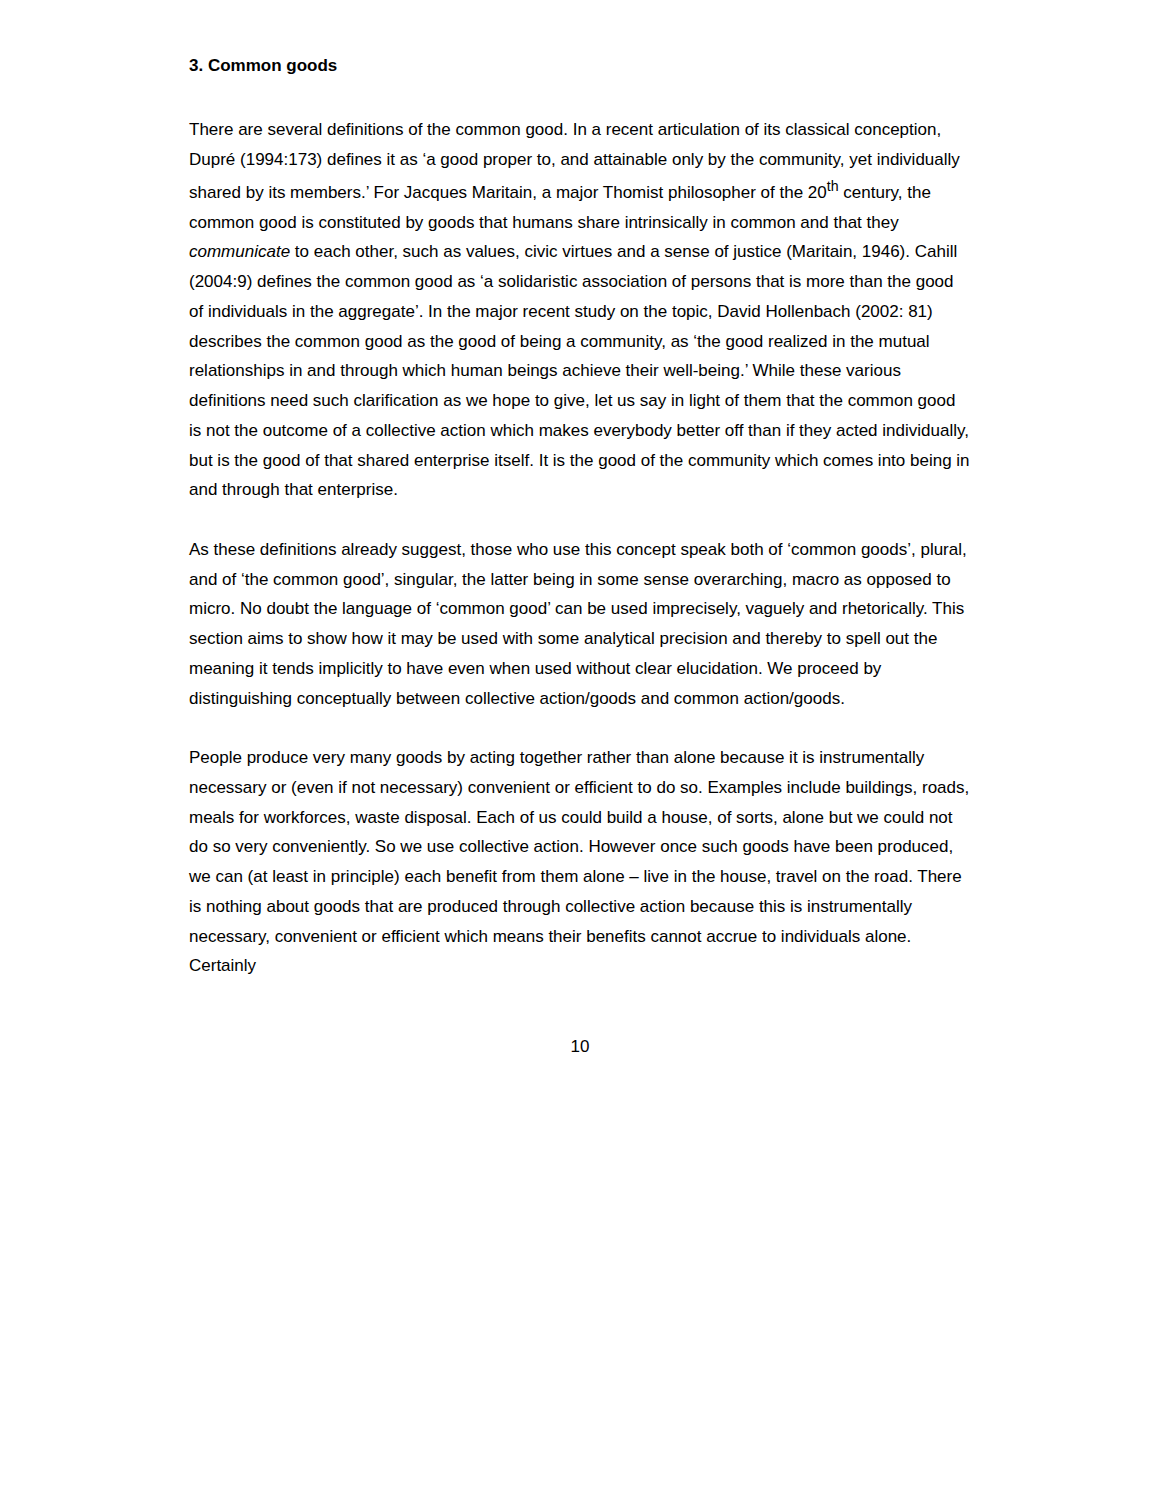3. Common goods
There are several definitions of the common good. In a recent articulation of its classical conception, Dupré (1994:173) defines it as ‘a good proper to, and attainable only by the community, yet individually shared by its members.’ For Jacques Maritain, a major Thomist philosopher of the 20th century, the common good is constituted by goods that humans share intrinsically in common and that they communicate to each other, such as values, civic virtues and a sense of justice (Maritain, 1946). Cahill (2004:9) defines the common good as ‘a solidaristic association of persons that is more than the good of individuals in the aggregate’. In the major recent study on the topic, David Hollenbach (2002: 81) describes the common good as the good of being a community, as ‘the good realized in the mutual relationships in and through which human beings achieve their well-being.’ While these various definitions need such clarification as we hope to give, let us say in light of them that the common good is not the outcome of a collective action which makes everybody better off than if they acted individually, but is the good of that shared enterprise itself. It is the good of the community which comes into being in and through that enterprise.
As these definitions already suggest, those who use this concept speak both of ‘common goods’, plural, and of ‘the common good’, singular, the latter being in some sense overarching, macro as opposed to micro. No doubt the language of ‘common good’ can be used imprecisely, vaguely and rhetorically. This section aims to show how it may be used with some analytical precision and thereby to spell out the meaning it tends implicitly to have even when used without clear elucidation. We proceed by distinguishing conceptually between collective action/goods and common action/goods.
People produce very many goods by acting together rather than alone because it is instrumentally necessary or (even if not necessary) convenient or efficient to do so. Examples include buildings, roads, meals for workforces, waste disposal. Each of us could build a house, of sorts, alone but we could not do so very conveniently. So we use collective action. However once such goods have been produced, we can (at least in principle) each benefit from them alone – live in the house, travel on the road. There is nothing about goods that are produced through collective action because this is instrumentally necessary, convenient or efficient which means their benefits cannot accrue to individuals alone. Certainly
10